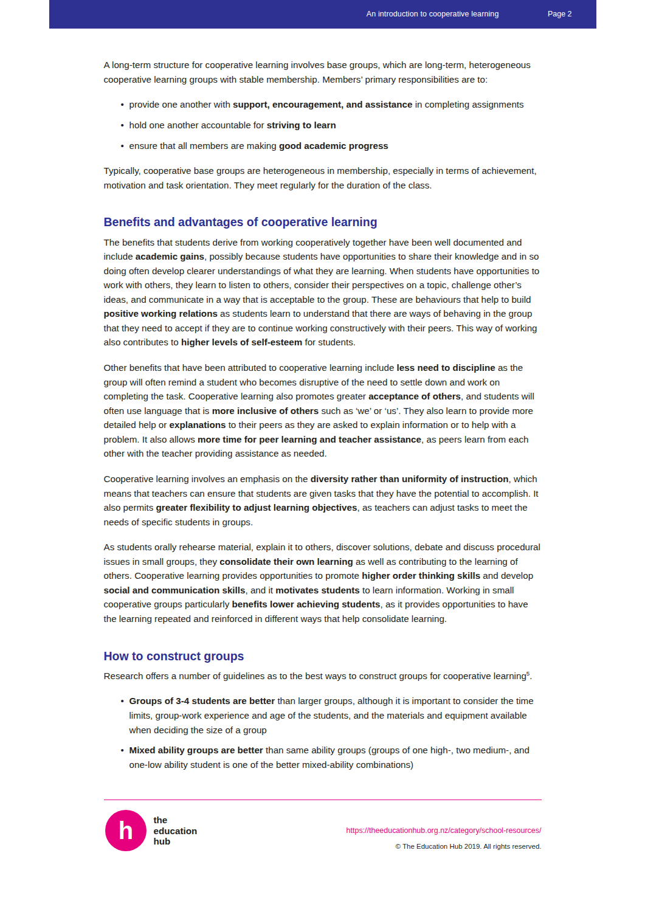An introduction to cooperative learning Page 2
A long-term structure for cooperative learning involves base groups, which are long-term, heterogeneous cooperative learning groups with stable membership. Members’ primary responsibilities are to:
provide one another with support, encouragement, and assistance in completing assignments
hold one another accountable for striving to learn
ensure that all members are making good academic progress
Typically, cooperative base groups are heterogeneous in membership, especially in terms of achievement, motivation and task orientation. They meet regularly for the duration of the class.
Benefits and advantages of cooperative learning
The benefits that students derive from working cooperatively together have been well documented and include academic gains, possibly because students have opportunities to share their knowledge and in so doing often develop clearer understandings of what they are learning. When students have opportunities to work with others, they learn to listen to others, consider their perspectives on a topic, challenge other’s ideas, and communicate in a way that is acceptable to the group. These are behaviours that help to build positive working relations as students learn to understand that there are ways of behaving in the group that they need to accept if they are to continue working constructively with their peers. This way of working also contributes to higher levels of self-esteem for students.
Other benefits that have been attributed to cooperative learning include less need to discipline as the group will often remind a student who becomes disruptive of the need to settle down and work on completing the task. Cooperative learning also promotes greater acceptance of others, and students will often use language that is more inclusive of others such as ‘we’ or ‘us’. They also learn to provide more detailed help or explanations to their peers as they are asked to explain information or to help with a problem. It also allows more time for peer learning and teacher assistance, as peers learn from each other with the teacher providing assistance as needed.
Cooperative learning involves an emphasis on the diversity rather than uniformity of instruction, which means that teachers can ensure that students are given tasks that they have the potential to accomplish. It also permits greater flexibility to adjust learning objectives, as teachers can adjust tasks to meet the needs of specific students in groups.
As students orally rehearse material, explain it to others, discover solutions, debate and discuss procedural issues in small groups, they consolidate their own learning as well as contributing to the learning of others. Cooperative learning provides opportunities to promote higher order thinking skills and develop social and communication skills, and it motivates students to learn information. Working in small cooperative groups particularly benefits lower achieving students, as it provides opportunities to have the learning repeated and reinforced in different ways that help consolidate learning.
How to construct groups
Research offers a number of guidelines as to the best ways to construct groups for cooperative learning5.
Groups of 3-4 students are better than larger groups, although it is important to consider the time limits, group-work experience and age of the students, and the materials and equipment available when deciding the size of a group
Mixed ability groups are better than same ability groups (groups of one high-, two medium-, and one-low ability student is one of the better mixed-ability combinations)
h
the
education
hub
https://theeducationhub.org.nz/category/school-resources/
© The Education Hub 2019. All rights reserved.